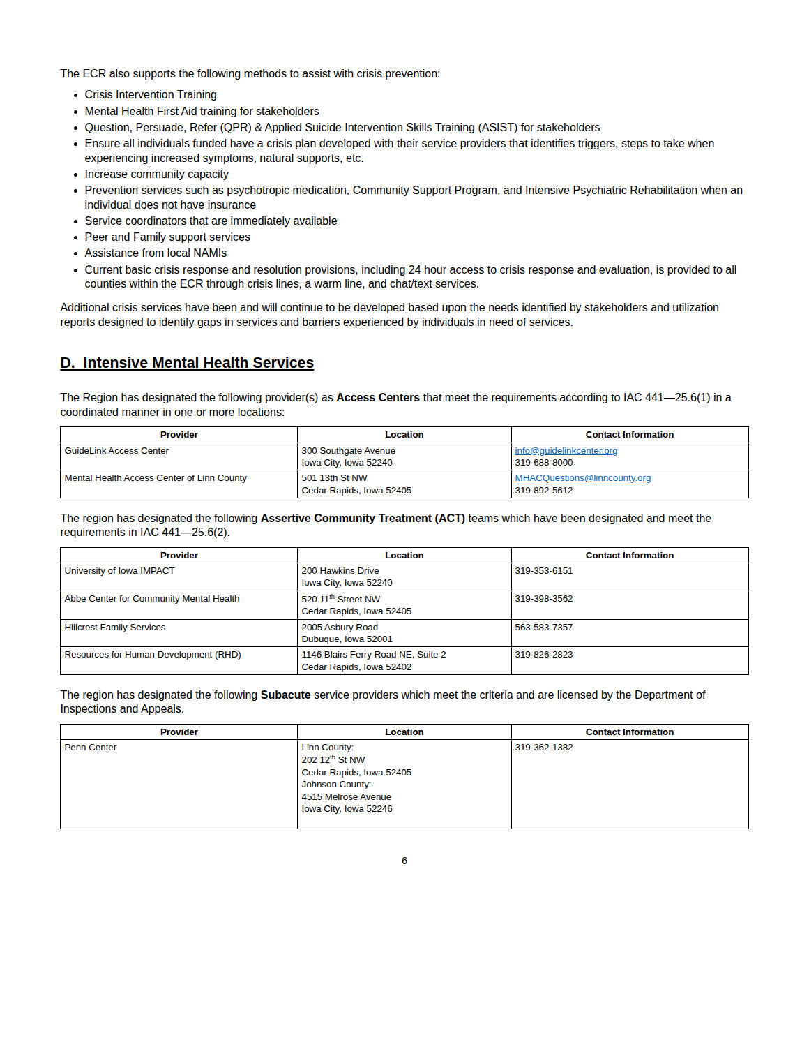The ECR also supports the following methods to assist with crisis prevention:
Crisis Intervention Training
Mental Health First Aid training for stakeholders
Question, Persuade, Refer (QPR) & Applied Suicide Intervention Skills Training (ASIST) for stakeholders
Ensure all individuals funded have a crisis plan developed with their service providers that identifies triggers, steps to take when experiencing increased symptoms, natural supports, etc.
Increase community capacity
Prevention services such as psychotropic medication, Community Support Program, and Intensive Psychiatric Rehabilitation when an individual does not have insurance
Service coordinators that are immediately available
Peer and Family support services
Assistance from local NAMIs
Current basic crisis response and resolution provisions, including 24 hour access to crisis response and evaluation, is provided to all counties within the ECR through crisis lines, a warm line, and chat/text services.
Additional crisis services have been and will continue to be developed based upon the needs identified by stakeholders and utilization reports designed to identify gaps in services and barriers experienced by individuals in need of services.
D. Intensive Mental Health Services
The Region has designated the following provider(s) as Access Centers that meet the requirements according to IAC 441—25.6(1) in a coordinated manner in one or more locations:
| Provider | Location | Contact Information |
| --- | --- | --- |
| GuideLink Access Center | 300 Southgate Avenue Iowa City, Iowa 52240 | info@guidelinkcenter.org 319-688-8000 |
| Mental Health Access Center of Linn County | 501 13th St NW Cedar Rapids, Iowa 52405 | MHACQuestions@linncounty.org 319-892-5612 |
The region has designated the following Assertive Community Treatment (ACT) teams which have been designated and meet the requirements in IAC 441—25.6(2).
| Provider | Location | Contact Information |
| --- | --- | --- |
| University of Iowa IMPACT | 200 Hawkins Drive Iowa City, Iowa 52240 | 319-353-6151 |
| Abbe Center for Community Mental Health | 520 11 th Street NW Cedar Rapids, Iowa 52405 | 319-398-3562 |
| Hillcrest Family Services | 2005 Asbury Road Dubuque, Iowa 52001 | 563-583-7357 |
| Resources for Human Development (RHD) | 1146 Blairs Ferry Road NE, Suite 2 Cedar Rapids, Iowa 52402 | 319-826-2823 |
The region has designated the following Subacute service providers which meet the criteria and are licensed by the Department of Inspections and Appeals.
| Provider | Location | Contact Information |
| --- | --- | --- |
| Penn Center | Linn County: 202 12 th St NW Cedar Rapids, Iowa 52405 Johnson County: 4515 Melrose Avenue Iowa City, Iowa 52246 | 319-362-1382 |
6